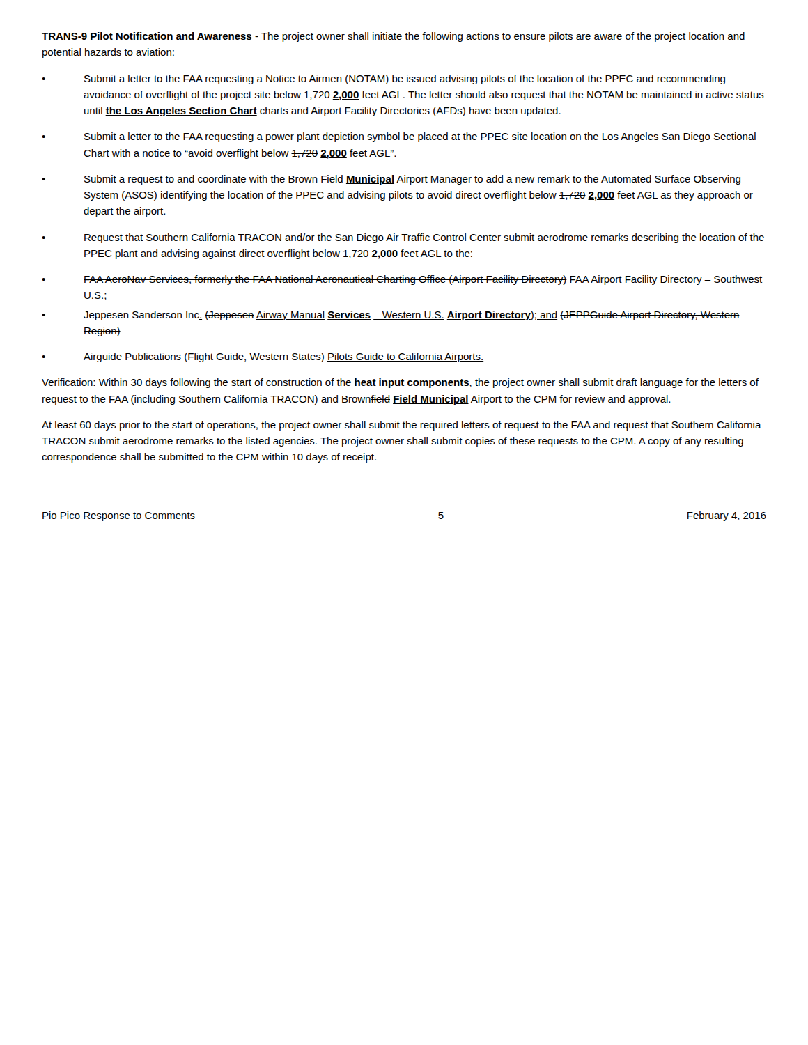TRANS-9 Pilot Notification and Awareness - The project owner shall initiate the following actions to ensure pilots are aware of the project location and potential hazards to aviation:
Submit a letter to the FAA requesting a Notice to Airmen (NOTAM) be issued advising pilots of the location of the PPEC and recommending avoidance of overflight of the project site below 1,720 2,000 feet AGL. The letter should also request that the NOTAM be maintained in active status until the Los Angeles Section Chart charts and Airport Facility Directories (AFDs) have been updated.
Submit a letter to the FAA requesting a power plant depiction symbol be placed at the PPEC site location on the Los Angeles San Diego Sectional Chart with a notice to “avoid overflight below 1,720 2,000 feet AGL”.
Submit a request to and coordinate with the Brown Field Municipal Airport Manager to add a new remark to the Automated Surface Observing System (ASOS) identifying the location of the PPEC and advising pilots to avoid direct overflight below 1,720 2,000 feet AGL as they approach or depart the airport.
Request that Southern California TRACON and/or the San Diego Air Traffic Control Center submit aerodrome remarks describing the location of the PPEC plant and advising against direct overflight below 1,720 2,000 feet AGL to the:
FAA AeroNav Services, formerly the FAA National Aeronautical Charting Office (Airport Facility Directory) FAA Airport Facility Directory – Southwest U.S.;
Jeppesen Sanderson Inc. (Jeppesen Airway Manual Services – Western U.S. Airport Directory); and (JEPPGuide Airport Directory, Western Region)
Airguide Publications (Flight Guide, Western States) Pilots Guide to California Airports.
Verification: Within 30 days following the start of construction of the heat input components, the project owner shall submit draft language for the letters of request to the FAA (including Southern California TRACON) and Brownfield Field Municipal Airport to the CPM for review and approval.
At least 60 days prior to the start of operations, the project owner shall submit the required letters of request to the FAA and request that Southern California TRACON submit aerodrome remarks to the listed agencies. The project owner shall submit copies of these requests to the CPM. A copy of any resulting correspondence shall be submitted to the CPM within 10 days of receipt.
Pio Pico Response to Comments 5 February 4, 2016